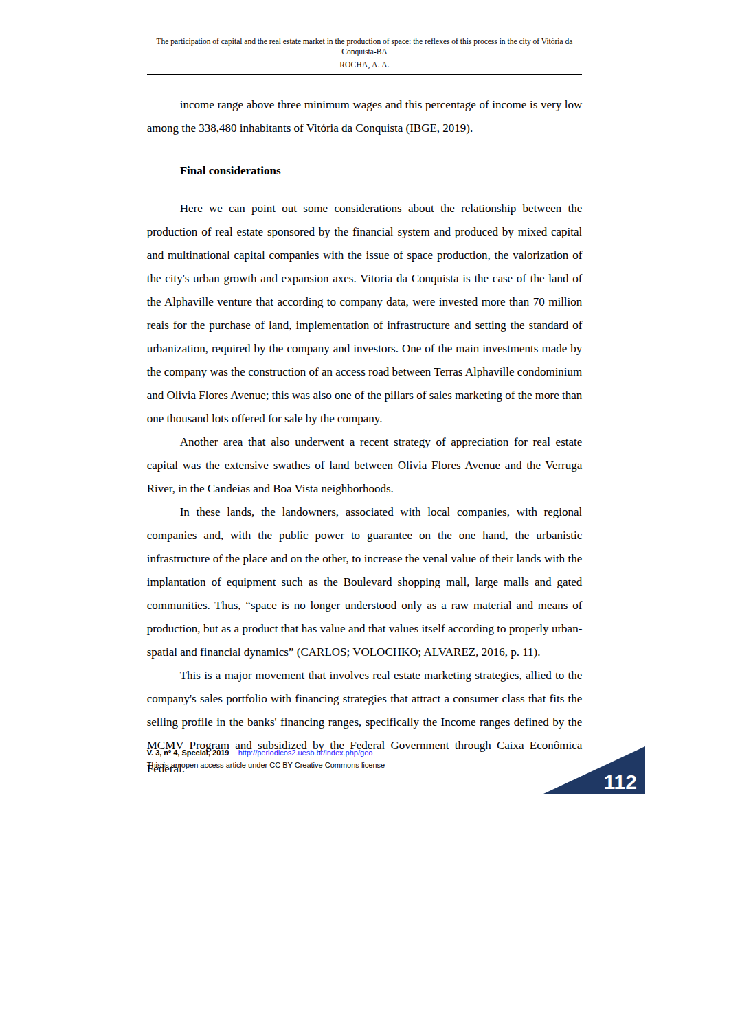The participation of capital and the real estate market in the production of space: the reflexes of this process in the city of Vitória da Conquista-BA ROCHA, A. A.
income range above three minimum wages and this percentage of income is very low among the 338,480 inhabitants of Vitória da Conquista (IBGE, 2019).
Final considerations
Here we can point out some considerations about the relationship between the production of real estate sponsored by the financial system and produced by mixed capital and multinational capital companies with the issue of space production, the valorization of the city's urban growth and expansion axes. Vitoria da Conquista is the case of the land of the Alphaville venture that according to company data, were invested more than 70 million reais for the purchase of land, implementation of infrastructure and setting the standard of urbanization, required by the company and investors. One of the main investments made by the company was the construction of an access road between Terras Alphaville condominium and Olivia Flores Avenue; this was also one of the pillars of sales marketing of the more than one thousand lots offered for sale by the company.
Another area that also underwent a recent strategy of appreciation for real estate capital was the extensive swathes of land between Olivia Flores Avenue and the Verruga River, in the Candeias and Boa Vista neighborhoods.
In these lands, the landowners, associated with local companies, with regional companies and, with the public power to guarantee on the one hand, the urbanistic infrastructure of the place and on the other, to increase the venal value of their lands with the implantation of equipment such as the Boulevard shopping mall, large malls and gated communities. Thus, “space is no longer understood only as a raw material and means of production, but as a product that has value and that values itself according to properly urban-spatial and financial dynamics” (CARLOS; VOLOCHKO; ALVAREZ, 2016, p. 11).
This is a major movement that involves real estate marketing strategies, allied to the company's sales portfolio with financing strategies that attract a consumer class that fits the selling profile in the banks' financing ranges, specifically the Income ranges defined by the MCMV Program and subsidized by the Federal Government through Caixa Econômica Federal.
V. 3, nº 4, Special, 2019 http://periodicos2.uesb.br/index.php/geo This is an open access article under CC BY Creative Commons license
112